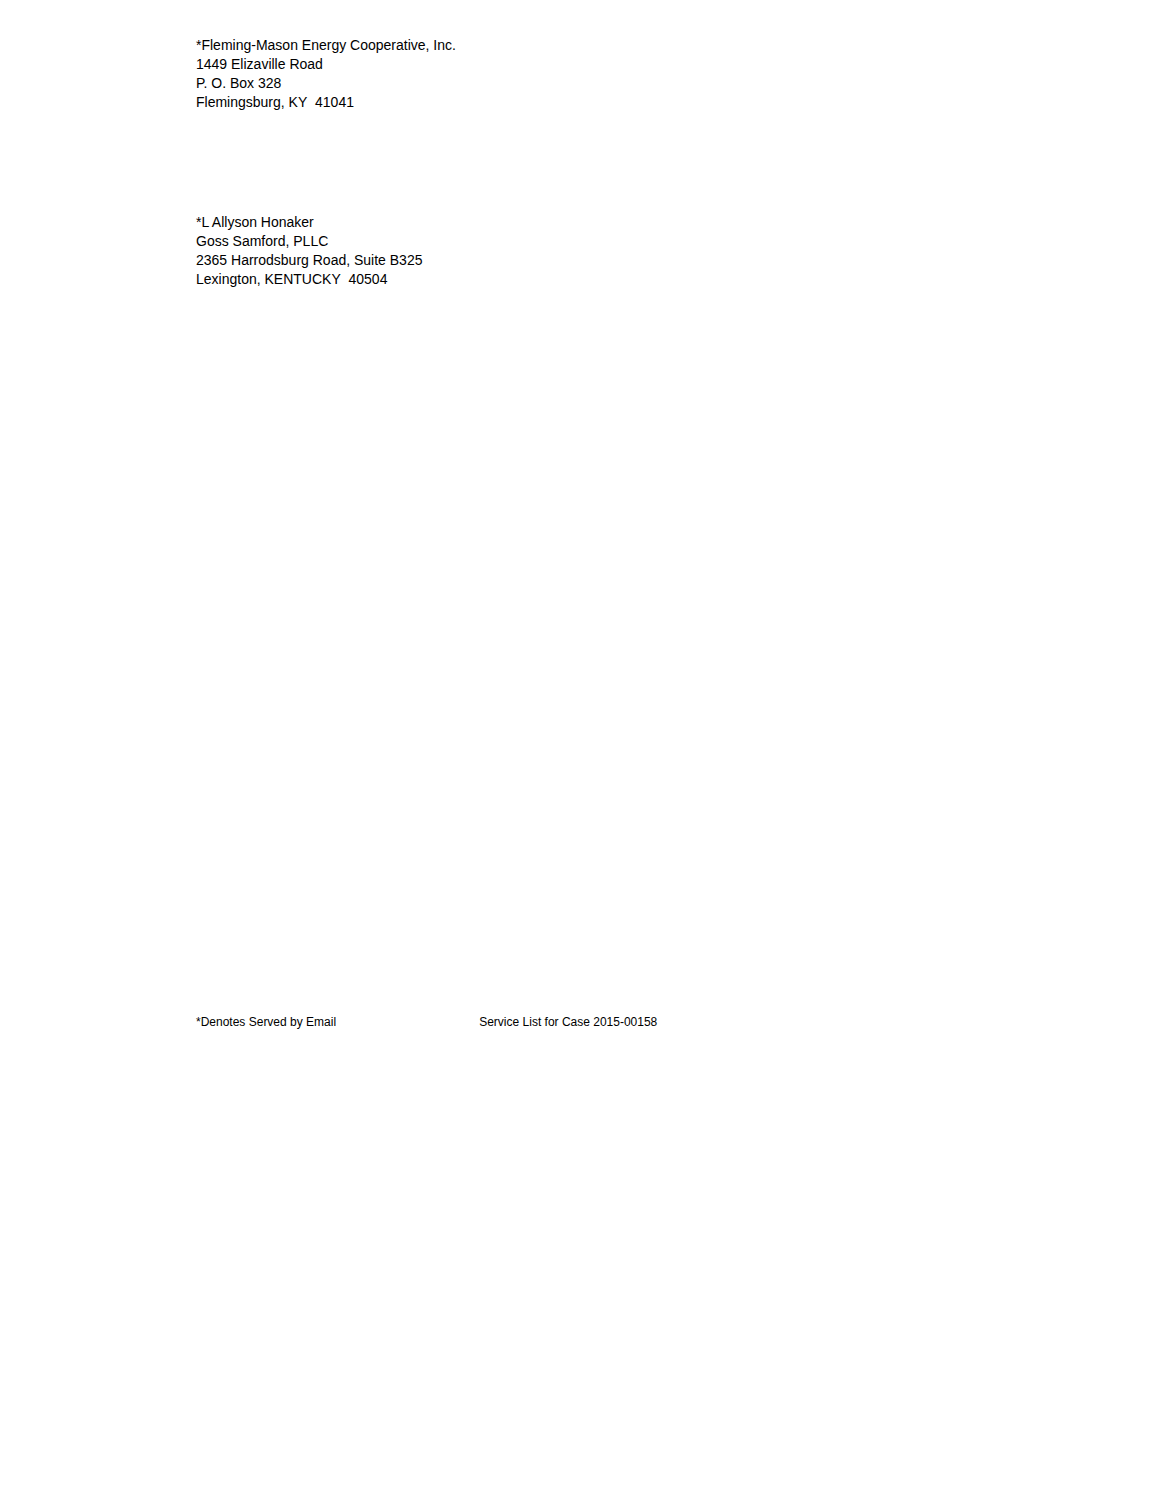*Fleming-Mason Energy Cooperative, Inc.
1449 Elizaville Road
P. O. Box 328
Flemingsburg, KY 41041
*L Allyson Honaker
Goss Samford, PLLC
2365 Harrodsburg Road, Suite B325
Lexington, KENTUCKY 40504
*Denotes Served by Email Service List for Case 2015-00158